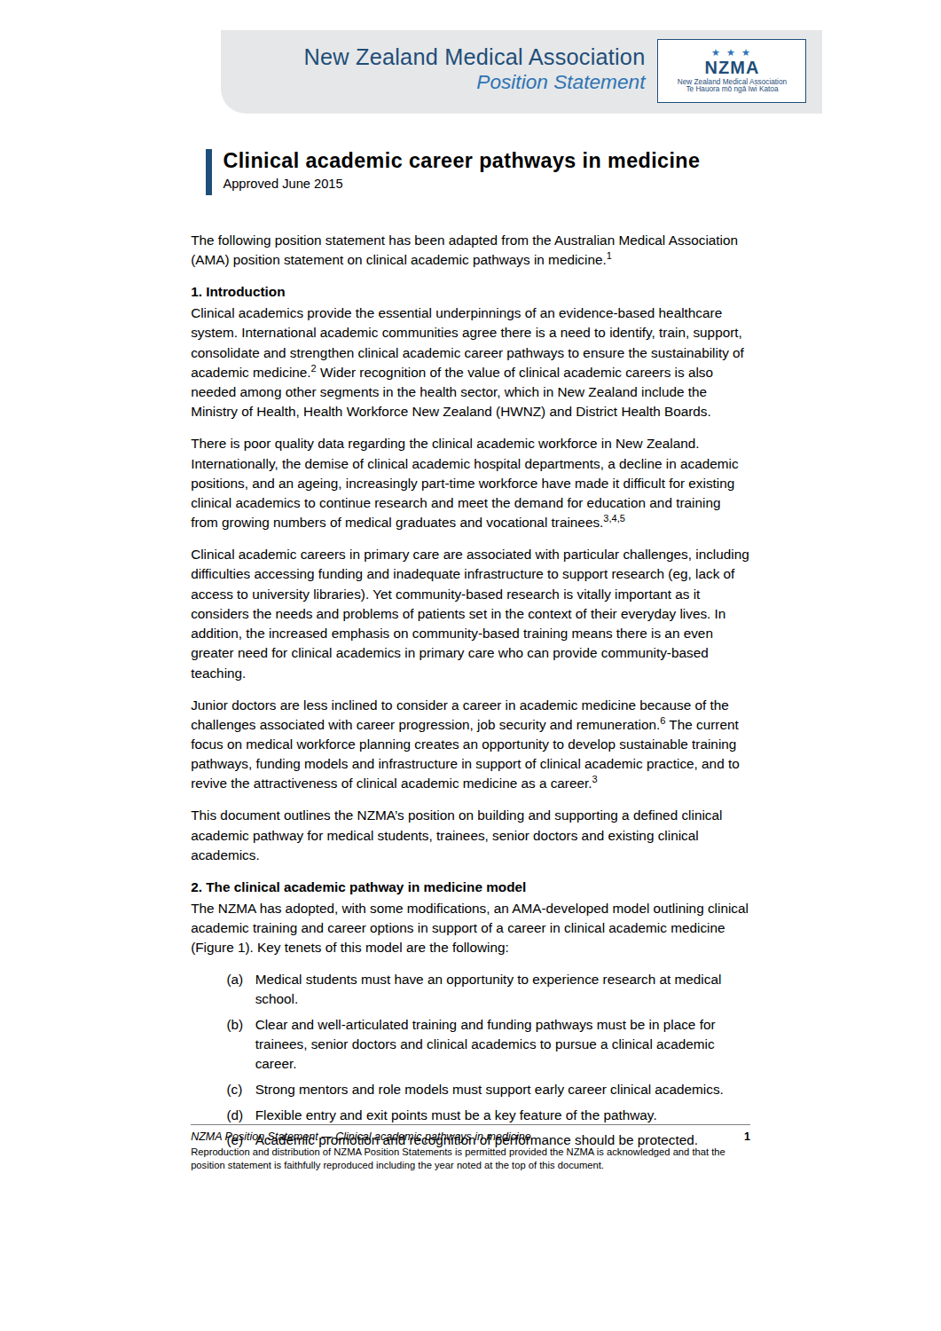New Zealand Medical Association
Position Statement
★ ★ ★
NZMA
New Zealand Medical Association
Te Hauora mō ngā Iwi Katoa
Clinical academic career pathways in medicine
Approved June 2015
The following position statement has been adapted from the Australian Medical Association (AMA) position statement on clinical academic pathways in medicine.1
1. Introduction
Clinical academics provide the essential underpinnings of an evidence-based healthcare system. International academic communities agree there is a need to identify, train, support, consolidate and strengthen clinical academic career pathways to ensure the sustainability of academic medicine.2 Wider recognition of the value of clinical academic careers is also needed among other segments in the health sector, which in New Zealand include the Ministry of Health, Health Workforce New Zealand (HWNZ) and District Health Boards.
There is poor quality data regarding the clinical academic workforce in New Zealand. Internationally, the demise of clinical academic hospital departments, a decline in academic positions, and an ageing, increasingly part-time workforce have made it difficult for existing clinical academics to continue research and meet the demand for education and training from growing numbers of medical graduates and vocational trainees.3,4,5
Clinical academic careers in primary care are associated with particular challenges, including difficulties accessing funding and inadequate infrastructure to support research (eg, lack of access to university libraries). Yet community-based research is vitally important as it considers the needs and problems of patients set in the context of their everyday lives. In addition, the increased emphasis on community-based training means there is an even greater need for clinical academics in primary care who can provide community-based teaching.
Junior doctors are less inclined to consider a career in academic medicine because of the challenges associated with career progression, job security and remuneration.6 The current focus on medical workforce planning creates an opportunity to develop sustainable training pathways, funding models and infrastructure in support of clinical academic practice, and to revive the attractiveness of clinical academic medicine as a career.3
This document outlines the NZMA’s position on building and supporting a defined clinical academic pathway for medical students, trainees, senior doctors and existing clinical academics.
2. The clinical academic pathway in medicine model
The NZMA has adopted, with some modifications, an AMA-developed model outlining clinical academic training and career options in support of a career in clinical academic medicine (Figure 1). Key tenets of this model are the following:
(a) Medical students must have an opportunity to experience research at medical school.
(b) Clear and well-articulated training and funding pathways must be in place for trainees, senior doctors and clinical academics to pursue a clinical academic career.
(c) Strong mentors and role models must support early career clinical academics.
(d) Flexible entry and exit points must be a key feature of the pathway.
(e) Academic promotion and recognition of performance should be protected.
NZMA Position Statement — Clinical academic pathways in medicine 1
Reproduction and distribution of NZMA Position Statements is permitted provided the NZMA is acknowledged and that the position statement is faithfully reproduced including the year noted at the top of this document.